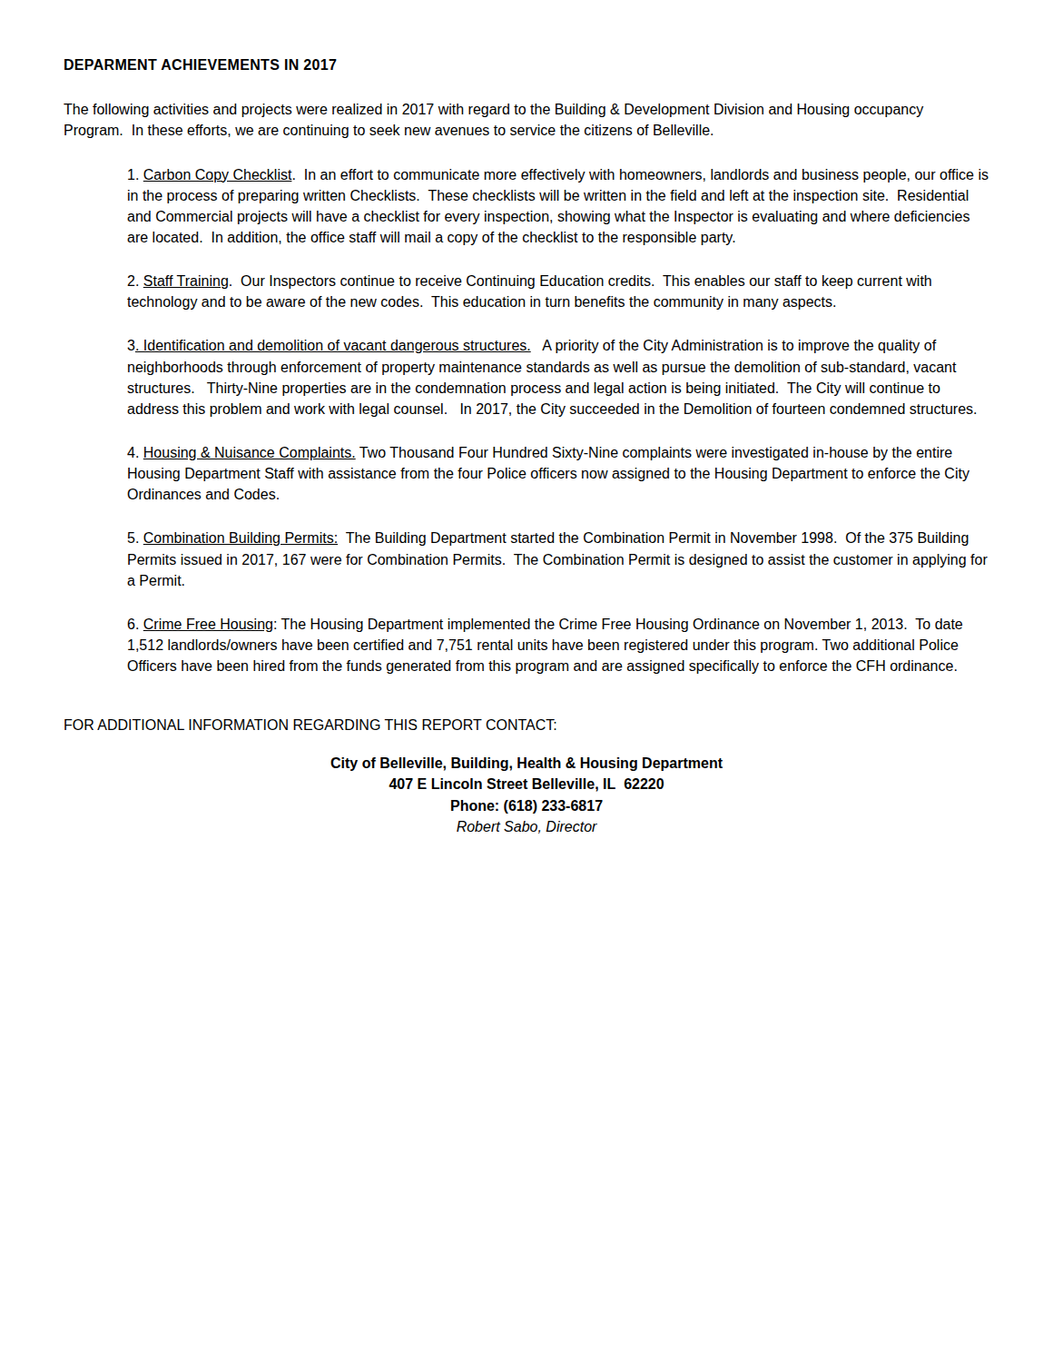DEPARMENT ACHIEVEMENTS IN 2017
The following activities and projects were realized in 2017 with regard to the Building & Development Division and Housing occupancy Program. In these efforts, we are continuing to seek new avenues to service the citizens of Belleville.
1. Carbon Copy Checklist. In an effort to communicate more effectively with homeowners, landlords and business people, our office is in the process of preparing written Checklists. These checklists will be written in the field and left at the inspection site. Residential and Commercial projects will have a checklist for every inspection, showing what the Inspector is evaluating and where deficiencies are located. In addition, the office staff will mail a copy of the checklist to the responsible party.
2. Staff Training. Our Inspectors continue to receive Continuing Education credits. This enables our staff to keep current with technology and to be aware of the new codes. This education in turn benefits the community in many aspects.
3. Identification and demolition of vacant dangerous structures. A priority of the City Administration is to improve the quality of neighborhoods through enforcement of property maintenance standards as well as pursue the demolition of sub-standard, vacant structures. Thirty-Nine properties are in the condemnation process and legal action is being initiated. The City will continue to address this problem and work with legal counsel. In 2017, the City succeeded in the Demolition of fourteen condemned structures.
4. Housing & Nuisance Complaints. Two Thousand Four Hundred Sixty-Nine complaints were investigated in-house by the entire Housing Department Staff with assistance from the four Police officers now assigned to the Housing Department to enforce the City Ordinances and Codes.
5. Combination Building Permits: The Building Department started the Combination Permit in November 1998. Of the 375 Building Permits issued in 2017, 167 were for Combination Permits. The Combination Permit is designed to assist the customer in applying for a Permit.
6. Crime Free Housing: The Housing Department implemented the Crime Free Housing Ordinance on November 1, 2013. To date 1,512 landlords/owners have been certified and 7,751 rental units have been registered under this program. Two additional Police Officers have been hired from the funds generated from this program and are assigned specifically to enforce the CFH ordinance.
FOR ADDITIONAL INFORMATION REGARDING THIS REPORT CONTACT:
City of Belleville, Building, Health & Housing Department
407 E Lincoln Street Belleville, IL 62220
Phone: (618) 233-6817
Robert Sabo, Director